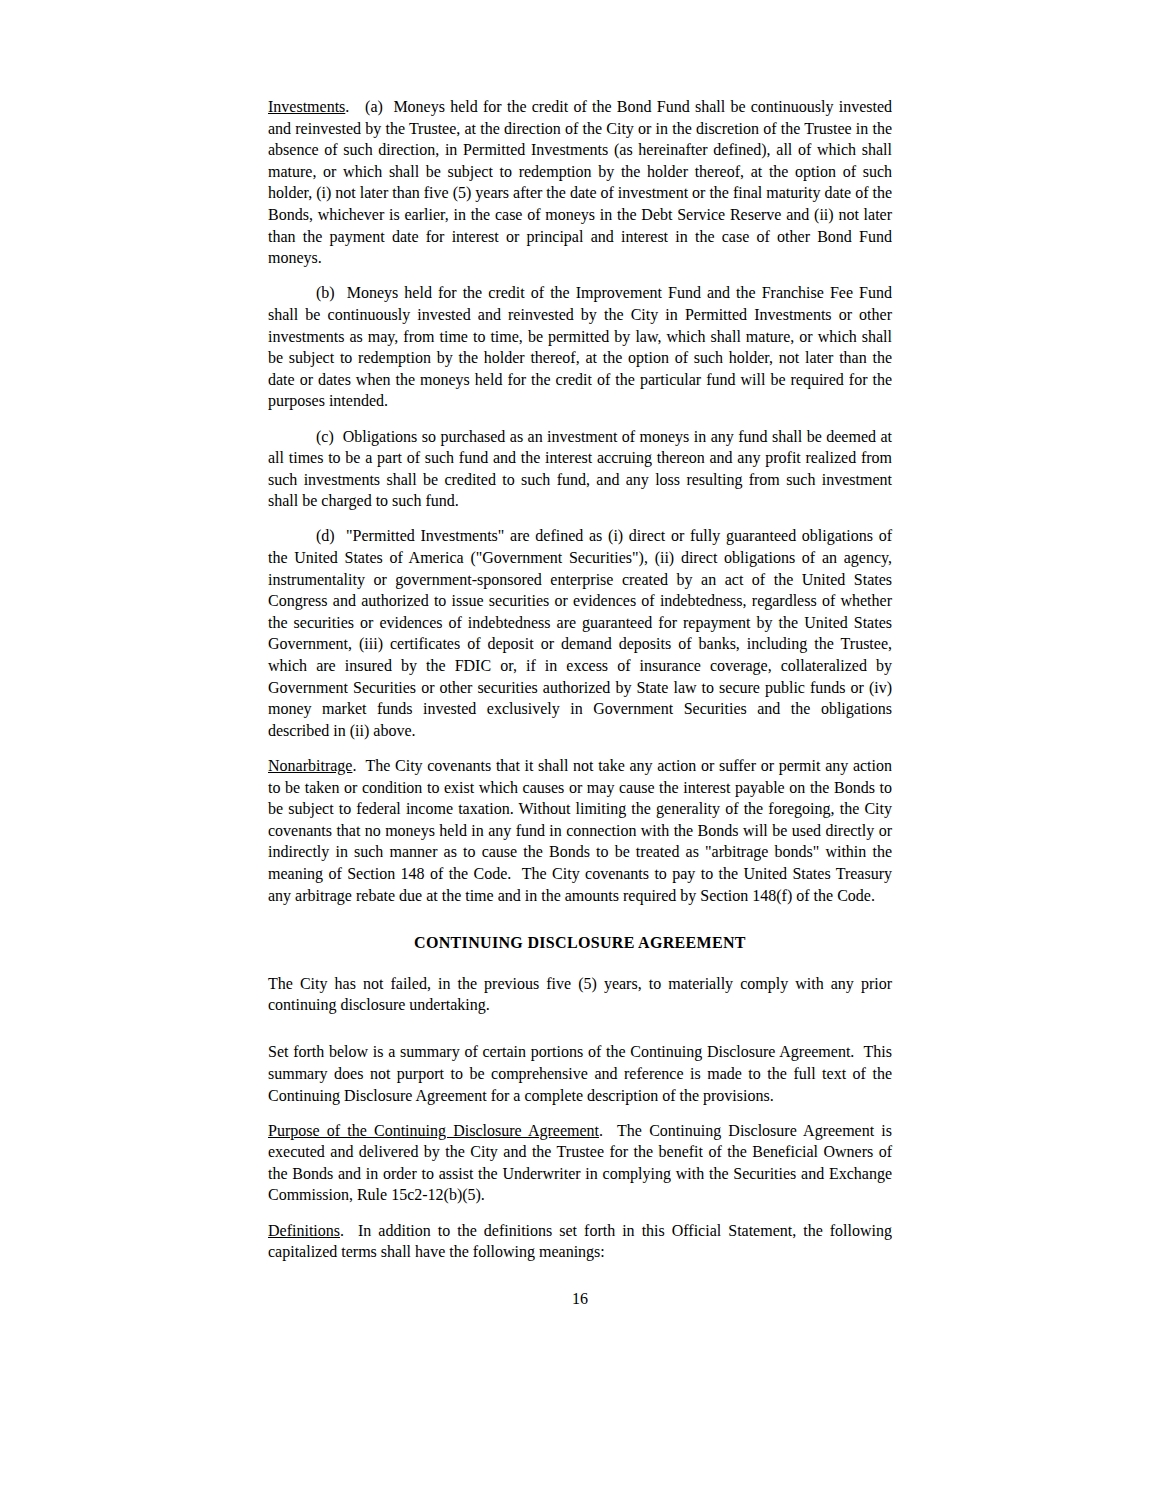Investments. (a) Moneys held for the credit of the Bond Fund shall be continuously invested and reinvested by the Trustee, at the direction of the City or in the discretion of the Trustee in the absence of such direction, in Permitted Investments (as hereinafter defined), all of which shall mature, or which shall be subject to redemption by the holder thereof, at the option of such holder, (i) not later than five (5) years after the date of investment or the final maturity date of the Bonds, whichever is earlier, in the case of moneys in the Debt Service Reserve and (ii) not later than the payment date for interest or principal and interest in the case of other Bond Fund moneys.
(b) Moneys held for the credit of the Improvement Fund and the Franchise Fee Fund shall be continuously invested and reinvested by the City in Permitted Investments or other investments as may, from time to time, be permitted by law, which shall mature, or which shall be subject to redemption by the holder thereof, at the option of such holder, not later than the date or dates when the moneys held for the credit of the particular fund will be required for the purposes intended.
(c) Obligations so purchased as an investment of moneys in any fund shall be deemed at all times to be a part of such fund and the interest accruing thereon and any profit realized from such investments shall be credited to such fund, and any loss resulting from such investment shall be charged to such fund.
(d) "Permitted Investments" are defined as (i) direct or fully guaranteed obligations of the United States of America ("Government Securities"), (ii) direct obligations of an agency, instrumentality or government-sponsored enterprise created by an act of the United States Congress and authorized to issue securities or evidences of indebtedness, regardless of whether the securities or evidences of indebtedness are guaranteed for repayment by the United States Government, (iii) certificates of deposit or demand deposits of banks, including the Trustee, which are insured by the FDIC or, if in excess of insurance coverage, collateralized by Government Securities or other securities authorized by State law to secure public funds or (iv) money market funds invested exclusively in Government Securities and the obligations described in (ii) above.
Nonarbitrage. The City covenants that it shall not take any action or suffer or permit any action to be taken or condition to exist which causes or may cause the interest payable on the Bonds to be subject to federal income taxation. Without limiting the generality of the foregoing, the City covenants that no moneys held in any fund in connection with the Bonds will be used directly or indirectly in such manner as to cause the Bonds to be treated as "arbitrage bonds" within the meaning of Section 148 of the Code. The City covenants to pay to the United States Treasury any arbitrage rebate due at the time and in the amounts required by Section 148(f) of the Code.
CONTINUING DISCLOSURE AGREEMENT
The City has not failed, in the previous five (5) years, to materially comply with any prior continuing disclosure undertaking.
Set forth below is a summary of certain portions of the Continuing Disclosure Agreement. This summary does not purport to be comprehensive and reference is made to the full text of the Continuing Disclosure Agreement for a complete description of the provisions.
Purpose of the Continuing Disclosure Agreement. The Continuing Disclosure Agreement is executed and delivered by the City and the Trustee for the benefit of the Beneficial Owners of the Bonds and in order to assist the Underwriter in complying with the Securities and Exchange Commission, Rule 15c2-12(b)(5).
Definitions. In addition to the definitions set forth in this Official Statement, the following capitalized terms shall have the following meanings:
16